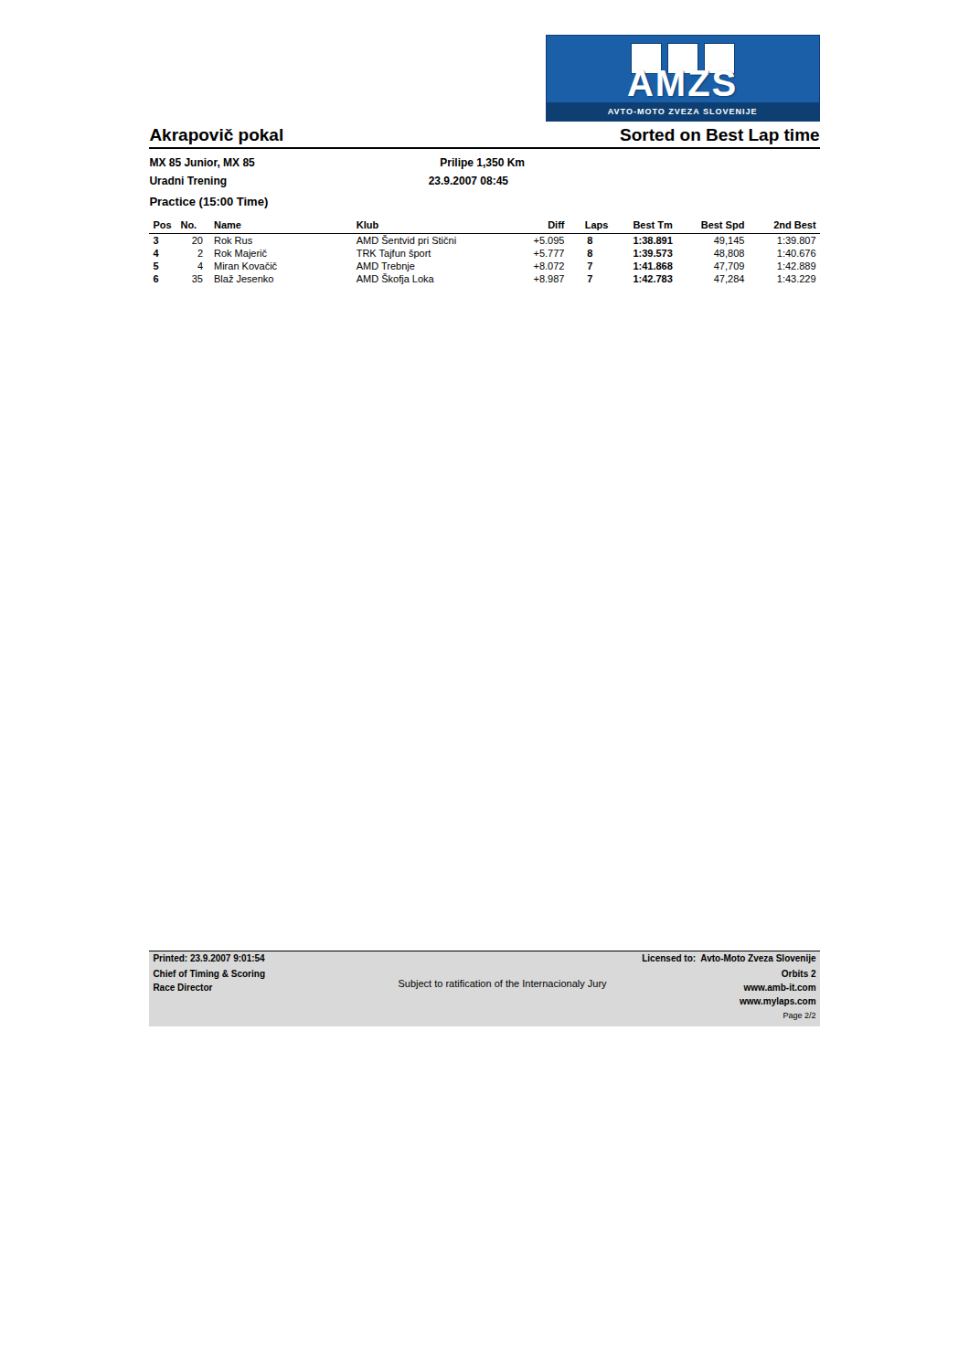AMZS
AVTO-MOTO ZVEZA SLOVENIJE
Akrapovič pokal
Sorted on Best Lap time
MX 85 Junior, MX 85 Prilipe 1,350 Km
Uradni Trening 23.9.2007 08:45
Practice (15:00 Time)
| Pos | No. | Name | Klub | Diff | Laps | Best Tm | Best Spd | 2nd Best |
| --- | --- | --- | --- | --- | --- | --- | --- | --- |
| 3 | 20 | Rok Rus | AMD Šentvid pri Stični | +5.095 | 8 | 1:38.891 | 49,145 | 1:39.807 |
| 4 | 2 | Rok Majerič | TRK Tajfun šport | +5.777 | 8 | 1:39.573 | 48,808 | 1:40.676 |
| 5 | 4 | Miran Kovačič | AMD Trebnje | +8.072 | 7 | 1:41.868 | 47,709 | 1:42.889 |
| 6 | 35 | Blaž Jesenko | AMD Škofja Loka | +8.987 | 7 | 1:42.783 | 47,284 | 1:43.229 |
Printed: 23.9.2007 9:01:54 Licensed to: Avto-Moto Zveza Slovenije
Chief of Timing & Scoring
Race Director
Subject to ratification of the Internacionaly Jury
Orbits 2
www.amb-it.com
www.mylaps.com
Page 2/2